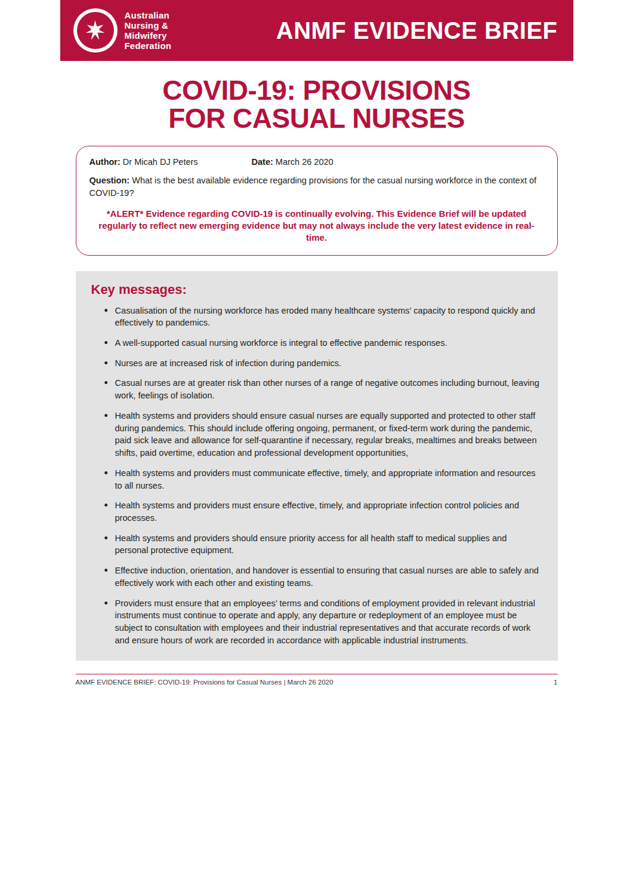Australian
Nursing &
Midwifery
Federation
ANMF Evidence Brief
COVID-19: Provisions
for Casual Nurses
Author: Dr Micah DJ Peters
Date: March 26 2020
Question: What is the best available evidence regarding provisions for the casual nursing workforce in the context of COVID-19?
*ALERT* Evidence regarding COVID-19 is continually evolving. This Evidence Brief will be updated regularly to reflect new emerging evidence but may not always include the very latest evidence in real-time.
Key messages:
Casualisation of the nursing workforce has eroded many healthcare systems’ capacity to respond quickly and effectively to pandemics.
A well-supported casual nursing workforce is integral to effective pandemic responses.
Nurses are at increased risk of infection during pandemics.
Casual nurses are at greater risk than other nurses of a range of negative outcomes including burnout, leaving work, feelings of isolation.
Health systems and providers should ensure casual nurses are equally supported and protected to other staff during pandemics. This should include offering ongoing, permanent, or fixed-term work during the pandemic, paid sick leave and allowance for self-quarantine if necessary, regular breaks, mealtimes and breaks between shifts, paid overtime, education and professional development opportunities,
Health systems and providers must communicate effective, timely, and appropriate information and resources to all nurses.
Health systems and providers must ensure effective, timely, and appropriate infection control policies and processes.
Health systems and providers should ensure priority access for all health staff to medical supplies and personal protective equipment.
Effective induction, orientation, and handover is essential to ensuring that casual nurses are able to safely and effectively work with each other and existing teams.
Providers must ensure that an employees’ terms and conditions of employment provided in relevant industrial instruments must continue to operate and apply, any departure or redeployment of an employee must be subject to consultation with employees and their industrial representatives and that accurate records of work and ensure hours of work are recorded in accordance with applicable industrial instruments.
ANMF EVIDENCE BRIEF: COVID-19: Provisions for Casual Nurses | March 26 2020 1